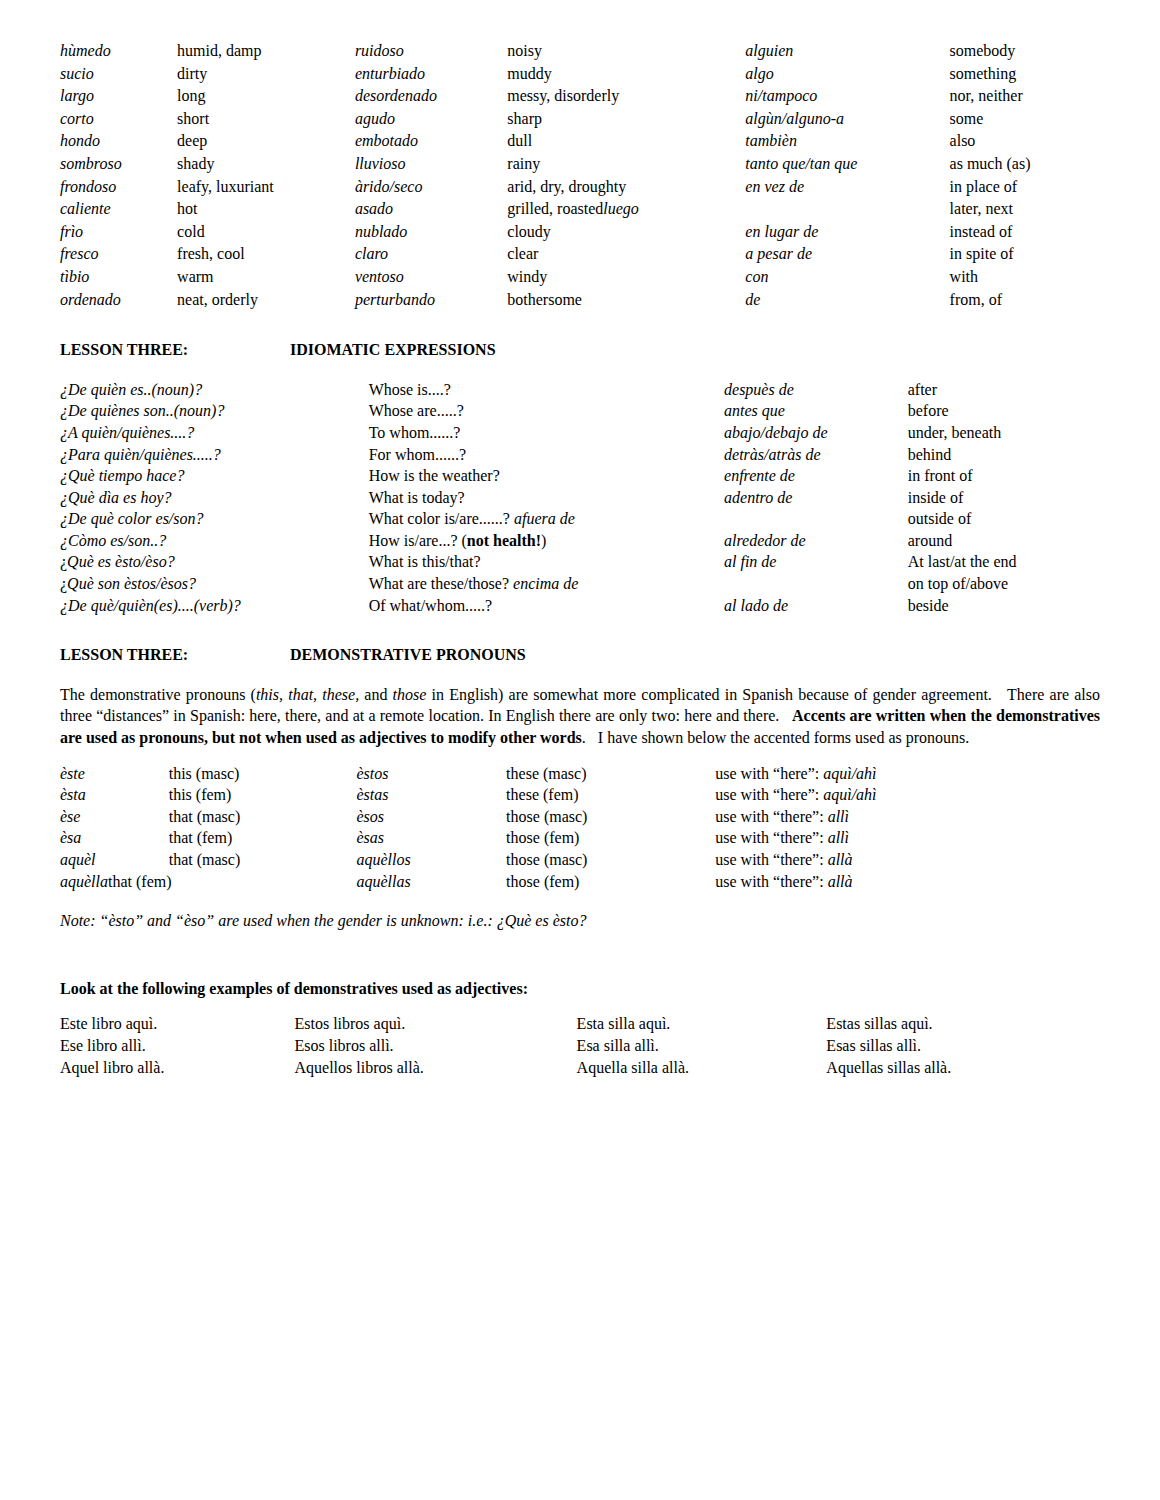| hùmedo | humid, damp | ruidoso | noisy | alguien | somebody |
| sucio | dirty | enturbiado | muddy | algo | something |
| largo | long | desordenado | messy, disorderly | ni/tampoco | nor, neither |
| corto | short | agudo | sharp | algùn/alguno-a | some |
| hondo | deep | embotado | dull | tambièn | also |
| sombroso | shady | lluvioso | rainy | tanto que/tan que | as much (as) |
| frondoso | leafy, luxuriant | àrido/seco | arid, dry, droughty | en vez de | in place of |
| caliente | hot | asado | grilled, roasted luego | | later, next |
| frìo | cold | nublado | cloudy | en lugar de | instead of |
| fresco | fresh, cool | claro | clear | a pesar de | in spite of |
| tìbio | warm | ventoso | windy | con | with |
| ordenado | neat, orderly | perturbando | bothersome | de | from, of |
LESSON THREE: IDIOMATIC EXPRESSIONS
| ¿De quièn es..(noun)? | Whose is....? | despuès de | after |
| ¿De quiènes son..(noun)? | Whose are.....? | antes que | before |
| ¿A quièn/quiènes....? | To whom......? | abajo/debajo de | under, beneath |
| ¿Para quièn/quiènes.....? | For whom......? | detràs/atràs de | behind |
| ¿Què tiempo hace? | How is the weather? | enfrente de | in front of |
| ¿Què dìa es hoy? | What is today? | adentro de | inside of |
| ¿De què color es/son? | What color is/are......? afuera de | | outside of |
| ¿Còmo es/son..? | How is/are...? ( not health! ) | alrededor de | around |
| ¿ Què es èsto/èso? | What is this/that? | al fin de | At last/at the end |
| ¿ Què son èstos/èsos? | What are these/those? encima de | | on top of/above |
| ¿De què/quièn(es)....(verb)? | Of what/whom.....? | al lado de | beside |
LESSON THREE: DEMONSTRATIVE PRONOUNS
The demonstrative pronouns (this, that, these, and those in English) are somewhat more complicated in Spanish because of gender agreement. There are also three “distances” in Spanish: here, there, and at a remote location. In English there are only two: here and there. Accents are written when the demonstratives are used as pronouns, but not when used as adjectives to modify other words. I have shown below the accented forms used as pronouns.
| èste | this (masc) | èstos | these (masc) | use with “here”: aquì/ahì |
| èsta | this (fem) | èstas | these (fem) | use with “here”: aquì/ahì |
| èse | that (masc) | èsos | those (masc) | use with “there”: allì |
| èsa | that (fem) | èsas | those (fem) | use with “there”: allì |
| aquèl | that (masc) | aquèllos | those (masc) | use with “there”: allà |
| aquèlla that (fem) | aquèllas | those (fem) | use with “there”: allà |
Note: “èsto” and “èso” are used when the gender is unknown: i.e.: ¿Què es èsto?
Look at the following examples of demonstratives used as adjectives:
| Este libro aquì. | Estos libros aquì. | Esta silla aquì. | Estas sillas aquì. |
| Ese libro allì. | Esos libros allì. | Esa silla allì. | Esas sillas allì. |
| Aquel libro allà. | Aquellos libros allà. | Aquella silla allà. | Aquellas sillas allà. |